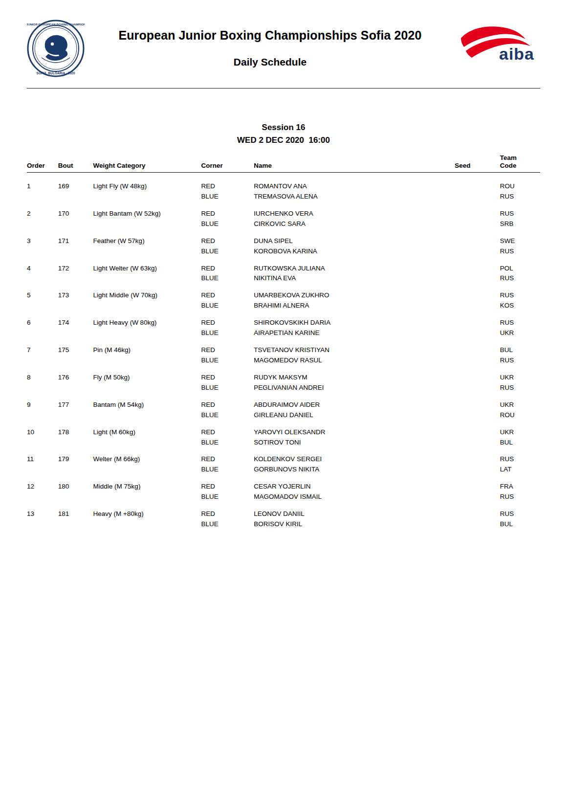EUBC JUNIOR EUROPEAN BOXING CHAMPIONSHIPS SOFIA, BULGARIA · 2020
European Junior Boxing Championships Sofia 2020
Daily Schedule
aiba
Session 16
WED 2 DEC 2020 16:00
| Order | Bout | Weight Category | Corner | Name | Seed | Team Code |
| --- | --- | --- | --- | --- | --- | --- |
| 1 | 169 | Light Fly (W 48kg) | RED | ROMANTOV ANA | | ROU |
| | | | BLUE | TREMASOVA ALENA | | RUS |
| 2 | 170 | Light Bantam (W 52kg) | RED | IURCHENKO VERA | | RUS |
| | | | BLUE | CIRKOVIC SARA | | SRB |
| 3 | 171 | Feather (W 57kg) | RED | DUNA SIPEL | | SWE |
| | | | BLUE | KOROBOVA KARINA | | RUS |
| 4 | 172 | Light Welter (W 63kg) | RED | RUTKOWSKA JULIANA | | POL |
| | | | BLUE | NIKITINA EVA | | RUS |
| 5 | 173 | Light Middle (W 70kg) | RED | UMARBEKOVA ZUKHRO | | RUS |
| | | | BLUE | BRAHIMI ALNERA | | KOS |
| 6 | 174 | Light Heavy (W 80kg) | RED | SHIROKOVSKIKH DARIA | | RUS |
| | | | BLUE | AIRAPETIAN KARINE | | UKR |
| 7 | 175 | Pin (M 46kg) | RED | TSVETANOV KRISTIYAN | | BUL |
| | | | BLUE | MAGOMEDOV RASUL | | RUS |
| 8 | 176 | Fly (M 50kg) | RED | RUDYK MAKSYM | | UKR |
| | | | BLUE | PEGLIVANIAN ANDREI | | RUS |
| 9 | 177 | Bantam (M 54kg) | RED | ABDURAIMOV AIDER | | UKR |
| | | | BLUE | GIRLEANU DANIEL | | ROU |
| 10 | 178 | Light (M 60kg) | RED | YAROVYI OLEKSANDR | | UKR |
| | | | BLUE | SOTIROV TONI | | BUL |
| 11 | 179 | Welter (M 66kg) | RED | KOLDENKOV SERGEI | | RUS |
| | | | BLUE | GORBUNOVS NIKITA | | LAT |
| 12 | 180 | Middle (M 75kg) | RED | CESAR YOJERLIN | | FRA |
| | | | BLUE | MAGOMADOV ISMAIL | | RUS |
| 13 | 181 | Heavy (M +80kg) | RED | LEONOV DANIIL | | RUS |
| | | | BLUE | BORISOV KIRIL | | BUL |